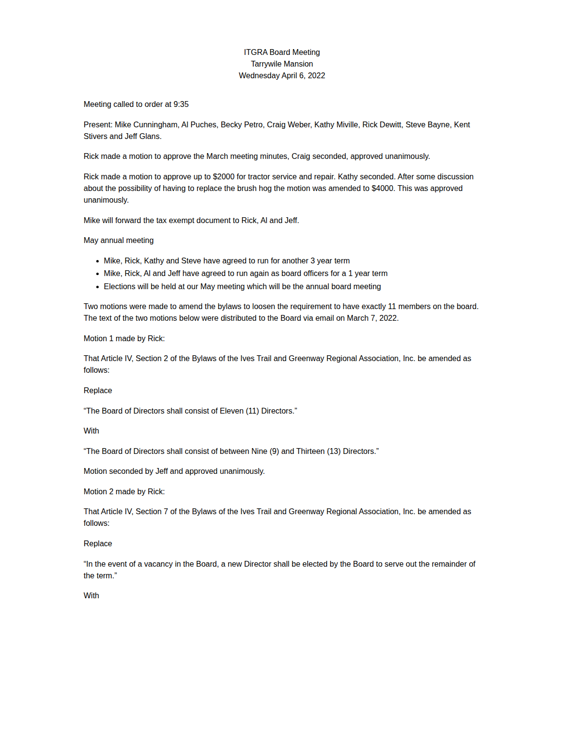ITGRA Board Meeting
Tarrywile Mansion
Wednesday April 6, 2022
Meeting called to order at 9:35
Present: Mike Cunningham, Al Puches, Becky Petro, Craig Weber, Kathy Miville, Rick Dewitt, Steve Bayne, Kent Stivers and Jeff Glans.
Rick made a motion to approve the March meeting minutes, Craig seconded, approved unanimously.
Rick made a motion to approve up to $2000 for tractor service and repair. Kathy seconded. After some discussion about the possibility of having to replace the brush hog the motion was amended to $4000. This was approved unanimously.
Mike will forward the tax exempt document to Rick, Al and Jeff.
May annual meeting
Mike, Rick, Kathy and Steve have agreed to run for another 3 year term
Mike, Rick, Al and Jeff have agreed to run again as board officers for a 1 year term
Elections will be held at our May meeting which will be the annual board meeting
Two motions were made to amend the bylaws to loosen the requirement to have exactly 11 members on the board. The text of the two motions below were distributed to the Board via email on March 7, 2022.
Motion 1 made by Rick:
That Article IV, Section 2 of the Bylaws of the Ives Trail and Greenway Regional Association, Inc. be amended as follows:
Replace
“The Board of Directors shall consist of Eleven (11) Directors.”
With
“The Board of Directors shall consist of between Nine (9) and Thirteen (13) Directors.”
Motion seconded by Jeff and approved unanimously.
Motion 2 made by Rick:
That Article IV, Section 7 of the Bylaws of the Ives Trail and Greenway Regional Association, Inc. be amended as follows:
Replace
“In the event of a vacancy in the Board, a new Director shall be elected by the Board to serve out the remainder of the term.”
With